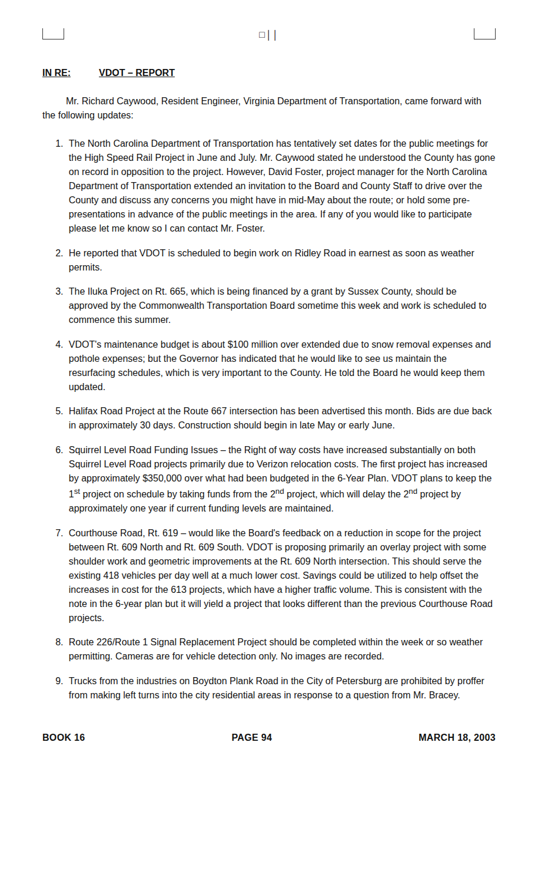□││
IN RE: VDOT – REPORT
Mr. Richard Caywood, Resident Engineer, Virginia Department of Transportation, came forward with the following updates:
The North Carolina Department of Transportation has tentatively set dates for the public meetings for the High Speed Rail Project in June and July. Mr. Caywood stated he understood the County has gone on record in opposition to the project. However, David Foster, project manager for the North Carolina Department of Transportation extended an invitation to the Board and County Staff to drive over the County and discuss any concerns you might have in mid-May about the route; or hold some pre-presentations in advance of the public meetings in the area. If any of you would like to participate please let me know so I can contact Mr. Foster.
He reported that VDOT is scheduled to begin work on Ridley Road in earnest as soon as weather permits.
The Iluka Project on Rt. 665, which is being financed by a grant by Sussex County, should be approved by the Commonwealth Transportation Board sometime this week and work is scheduled to commence this summer.
VDOT's maintenance budget is about $100 million over extended due to snow removal expenses and pothole expenses; but the Governor has indicated that he would like to see us maintain the resurfacing schedules, which is very important to the County. He told the Board he would keep them updated.
Halifax Road Project at the Route 667 intersection has been advertised this month. Bids are due back in approximately 30 days. Construction should begin in late May or early June.
Squirrel Level Road Funding Issues – the Right of way costs have increased substantially on both Squirrel Level Road projects primarily due to Verizon relocation costs. The first project has increased by approximately $350,000 over what had been budgeted in the 6-Year Plan. VDOT plans to keep the 1st project on schedule by taking funds from the 2nd project, which will delay the 2nd project by approximately one year if current funding levels are maintained.
Courthouse Road, Rt. 619 – would like the Board's feedback on a reduction in scope for the project between Rt. 609 North and Rt. 609 South. VDOT is proposing primarily an overlay project with some shoulder work and geometric improvements at the Rt. 609 North intersection. This should serve the existing 418 vehicles per day well at a much lower cost. Savings could be utilized to help offset the increases in cost for the 613 projects, which have a higher traffic volume. This is consistent with the note in the 6-year plan but it will yield a project that looks different than the previous Courthouse Road projects.
Route 226/Route 1 Signal Replacement Project should be completed within the week or so weather permitting. Cameras are for vehicle detection only. No images are recorded.
Trucks from the industries on Boydton Plank Road in the City of Petersburg are prohibited by proffer from making left turns into the city residential areas in response to a question from Mr. Bracey.
BOOK 16 PAGE 94 MARCH 18, 2003